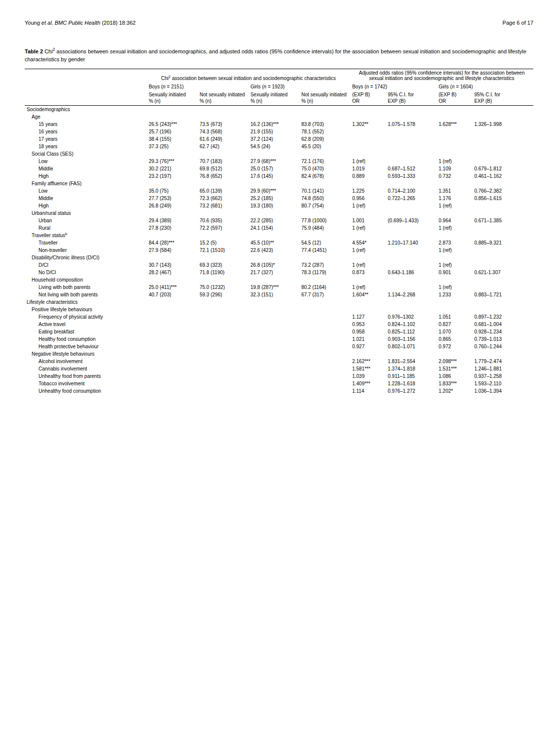Young et al. BMC Public Health (2018) 18:362
Page 6 of 17
Table 2 Chi2 associations between sexual initiation and sociodemographics, and adjusted odds ratios (95% confidence intervals) for the association between sexual initiation and sociodemographic and lifestyle characteristics by gender
| | Chi 2 association between sexual initiation and sociodemographic characteristics | Adjusted odds ratios (95% confidence intervals) for the association between sexual initiation and sociodemographic and lifestyle characteristics |
| --- | --- | --- |
| | Boys ( n = 2151) | Girls ( n = 1923) | Boys ( n = 1742) | Girls ( n = 1604) |
| | Sexually initiated % (n) | Not sexually initiated % (n) | Sexually initiated % (n) | Not sexually initiated % (n) | (EXP B) OR | 95% C.I. for EXP (B) | (EXP B) OR | 95% C.I. for EXP (B) |
| Sociodemographics | | | | | | | | |
| Age | | | | | | | | |
| 15 years | 26.5 (243)*** | 73.5 (673) | 16.2 (136)*** | 83.8 (703) | 1.302** | 1.075–1.578 | 1.628*** | 1.326–1.998 |
| 16 years | 25.7 (196) | 74.3 (568) | 21.9 (155) | 78.1 (552) | | | | |
| 17 years | 38.4 (155) | 61.6 (249) | 37.2 (124) | 62.8 (209) | | | | |
| 18 years | 37.3 (25) | 62.7 (42) | 54.5 (24) | 45.5 (20) | | | | |
| Social Class (SES) | | | | | | | | |
| Low | 29.3 (76)*** | 70.7 (183) | 27.9 (68)*** | 72.1 (176) | 1 (ref) | | 1 (ref) | |
| Middle | 30.2 (221) | 69.8 (512) | 25.0 (157) | 75.0 (470) | 1.019 | 0.687–1.512 | 1.109 | 0.679–1.812 |
| High | 23.2 (197) | 76.8 (652) | 17.6 (145) | 82.4 (678) | 0.889 | 0.593–1.333 | 0.732 | 0.461–1.162 |
| Family affluence (FAS) | | | | | | | | |
| Low | 35.0 (75) | 65.0 (139) | 29.9 (60)*** | 70.1 (141) | 1.225 | 0.714–2.100 | 1.351 | 0.766–2.382 |
| Middle | 27.7 (253) | 72.3 (662) | 25.2 (185) | 74.8 (550) | 0.956 | 0.722–1.265 | 1.176 | 0.856–1.615 |
| High | 26.8 (249) | 73.2 (681) | 19.3 (180) | 80.7 (754) | 1 (ref) | | 1 (ref) | |
| Urban/rural status | | | | | | | | |
| Urban | 29.4 (389) | 70.6 (935) | 22.2 (285) | 77.8 (1000) | 1.001 | (0.699–1.433) | 0.964 | 0.671–1.385 |
| Rural | 27.8 (230) | 72.2 (597) | 24.1 (154) | 75.9 (484) | 1 (ref) | | 1 (ref) | |
| Traveller status b | | | | | | | | |
| Traveller | 84.4 (28)*** | 15.2 (5) | 45.5 (10)** | 54.5 (12) | 4.554* | 1.210–17.140 | 2.873 | 0.885–9.321 |
| Non-traveller | 27.9 (584) | 72.1 (1510) | 22.6 (423) | 77.4 (1451) | 1 (ref) | | 1 (ref) | |
| Disability/Chronic illness (D/CI) | | | | | | | | |
| D/CI | 30.7 (143) | 69.3 (323) | 26.8 (105)* | 73.2 (287) | 1 (ref) | | 1 (ref) | |
| No D/CI | 28.2 (467) | 71.8 (1190) | 21.7 (327) | 78.3 (1179) | 0.873 | 0.643-1.186 | 0.901 | 0.621-1.307 |
| Household composition | | | | | | | | |
| Living with both parents | 25.0 (411)*** | 75.0 (1232) | 19.8 (287)*** | 80.2 (1164) | 1 (ref) | | 1 (ref) | |
| Not living with both parents | 40.7 (203) | 59.3 (296) | 32.3 (151) | 67.7 (317) | 1.604** | 1.134–2.268 | 1.233 | 0.883–1.721 |
| Lifestyle characteristics | | | | | | | | |
| Positive lifestyle behaviours | | | | | | | | |
| Frequency of physical activity | | | | | 1.127 | 0.976–1302 | 1.051 | 0.897–1.232 |
| Active travel | | | | | 0.953 | 0.824–1.102 | 0.827 | 0.681–1.004 |
| Eating breakfast | | | | | 0.958 | 0.825–1.112 | 1.070 | 0.928–1.234 |
| Healthy food consumption | | | | | 1.021 | 0.903–1.156 | 0.865 | 0.739–1.013 |
| Health protective behaviour | | | | | 0.927 | 0.802–1.071 | 0.972 | 0.760–1.244 |
| Negative lifestyle behaviours | | | | | | | | |
| Alcohol involvement | | | | | 2.162*** | 1.831–2.554 | 2.098*** | 1.779–2.474 |
| Cannabis involvement | | | | | 1.581*** | 1.374–1.818 | 1.531*** | 1.246–1.881 |
| Unhealthy food from parents | | | | | 1.039 | 0.911–1.185 | 1.086 | 0.937–1.258 |
| Tobacco involvement | | | | | 1.409*** | 1.228–1.618 | 1.833*** | 1.593–2.110 |
| Unhealthy food consumption | | | | | 1.114 | 0.976–1.272 | 1.202* | 1.036–1.394 |